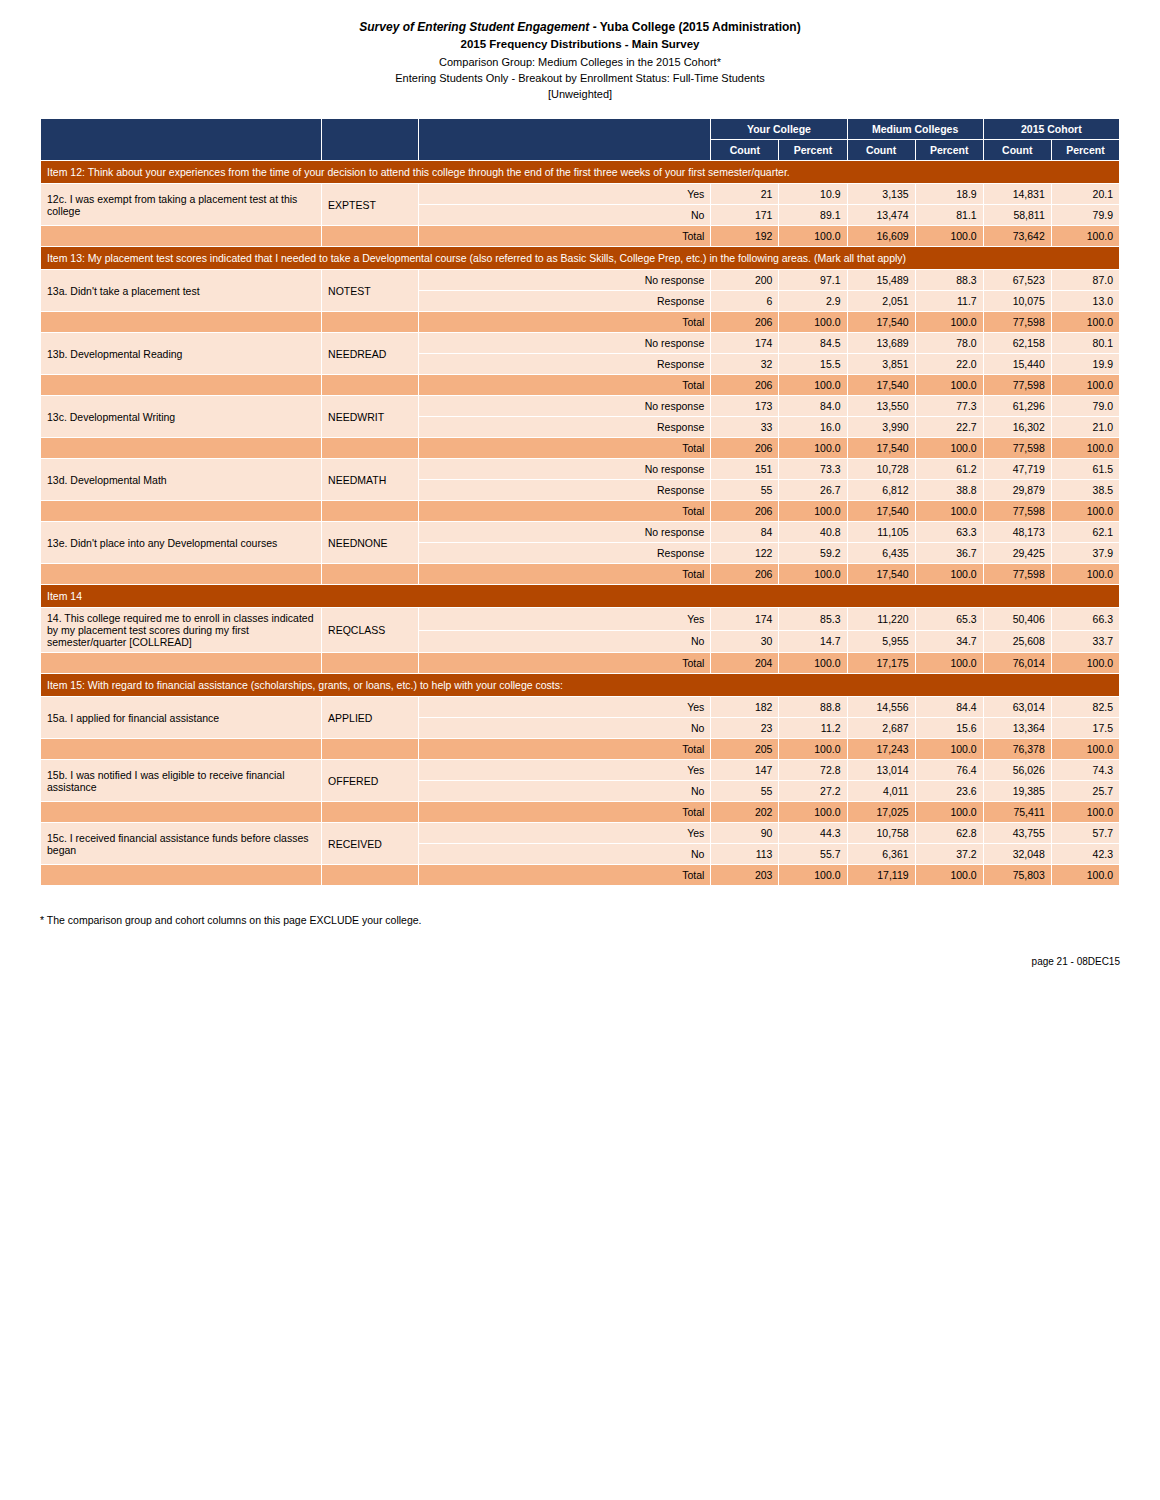Survey of Entering Student Engagement - Yuba College (2015 Administration)
2015 Frequency Distributions - Main Survey
Comparison Group: Medium Colleges in the 2015 Cohort*
Entering Students Only - Breakout by Enrollment Status: Full-Time Students
[Unweighted]
| | | | Your College | Medium Colleges | 2015 Cohort |
| --- | --- | --- | --- | --- | --- |
| Count | Percent | Count | Percent | Count | Percent |
| Item 12: Think about your experiences from the time of your decision to attend this college through the end of the first three weeks of your first semester/quarter. |
| 12c. I was exempt from taking a placement test at this college | EXPTEST | Yes | 21 | 10.9 | 3,135 | 18.9 | 14,831 | 20.1 |
| No | 171 | 89.1 | 13,474 | 81.1 | 58,811 | 79.9 |
| | | Total | 192 | 100.0 | 16,609 | 100.0 | 73,642 | 100.0 |
| Item 13: My placement test scores indicated that I needed to take a Developmental course (also referred to as Basic Skills, College Prep, etc.) in the following areas. (Mark all that apply) |
| 13a. Didn't take a placement test | NOTEST | No response | 200 | 97.1 | 15,489 | 88.3 | 67,523 | 87.0 |
| Response | 6 | 2.9 | 2,051 | 11.7 | 10,075 | 13.0 |
| | | Total | 206 | 100.0 | 17,540 | 100.0 | 77,598 | 100.0 |
| 13b. Developmental Reading | NEEDREAD | No response | 174 | 84.5 | 13,689 | 78.0 | 62,158 | 80.1 |
| Response | 32 | 15.5 | 3,851 | 22.0 | 15,440 | 19.9 |
| | | Total | 206 | 100.0 | 17,540 | 100.0 | 77,598 | 100.0 |
| 13c. Developmental Writing | NEEDWRIT | No response | 173 | 84.0 | 13,550 | 77.3 | 61,296 | 79.0 |
| Response | 33 | 16.0 | 3,990 | 22.7 | 16,302 | 21.0 |
| | | Total | 206 | 100.0 | 17,540 | 100.0 | 77,598 | 100.0 |
| 13d. Developmental Math | NEEDMATH | No response | 151 | 73.3 | 10,728 | 61.2 | 47,719 | 61.5 |
| Response | 55 | 26.7 | 6,812 | 38.8 | 29,879 | 38.5 |
| | | Total | 206 | 100.0 | 17,540 | 100.0 | 77,598 | 100.0 |
| 13e. Didn't place into any Developmental courses | NEEDNONE | No response | 84 | 40.8 | 11,105 | 63.3 | 48,173 | 62.1 |
| Response | 122 | 59.2 | 6,435 | 36.7 | 29,425 | 37.9 |
| | | Total | 206 | 100.0 | 17,540 | 100.0 | 77,598 | 100.0 |
| Item 14 |
| 14. This college required me to enroll in classes indicated by my placement test scores during my first semester/quarter [COLLREAD] | REQCLASS | Yes | 174 | 85.3 | 11,220 | 65.3 | 50,406 | 66.3 |
| No | 30 | 14.7 | 5,955 | 34.7 | 25,608 | 33.7 |
| | | Total | 204 | 100.0 | 17,175 | 100.0 | 76,014 | 100.0 |
| Item 15: With regard to financial assistance (scholarships, grants, or loans, etc.) to help with your college costs: |
| 15a. I applied for financial assistance | APPLIED | Yes | 182 | 88.8 | 14,556 | 84.4 | 63,014 | 82.5 |
| No | 23 | 11.2 | 2,687 | 15.6 | 13,364 | 17.5 |
| | | Total | 205 | 100.0 | 17,243 | 100.0 | 76,378 | 100.0 |
| 15b. I was notified I was eligible to receive financial assistance | OFFERED | Yes | 147 | 72.8 | 13,014 | 76.4 | 56,026 | 74.3 |
| No | 55 | 27.2 | 4,011 | 23.6 | 19,385 | 25.7 |
| | | Total | 202 | 100.0 | 17,025 | 100.0 | 75,411 | 100.0 |
| 15c. I received financial assistance funds before classes began | RECEIVED | Yes | 90 | 44.3 | 10,758 | 62.8 | 43,755 | 57.7 |
| No | 113 | 55.7 | 6,361 | 37.2 | 32,048 | 42.3 |
| | | Total | 203 | 100.0 | 17,119 | 100.0 | 75,803 | 100.0 |
* The comparison group and cohort columns on this page EXCLUDE your college.
page 21 - 08DEC15